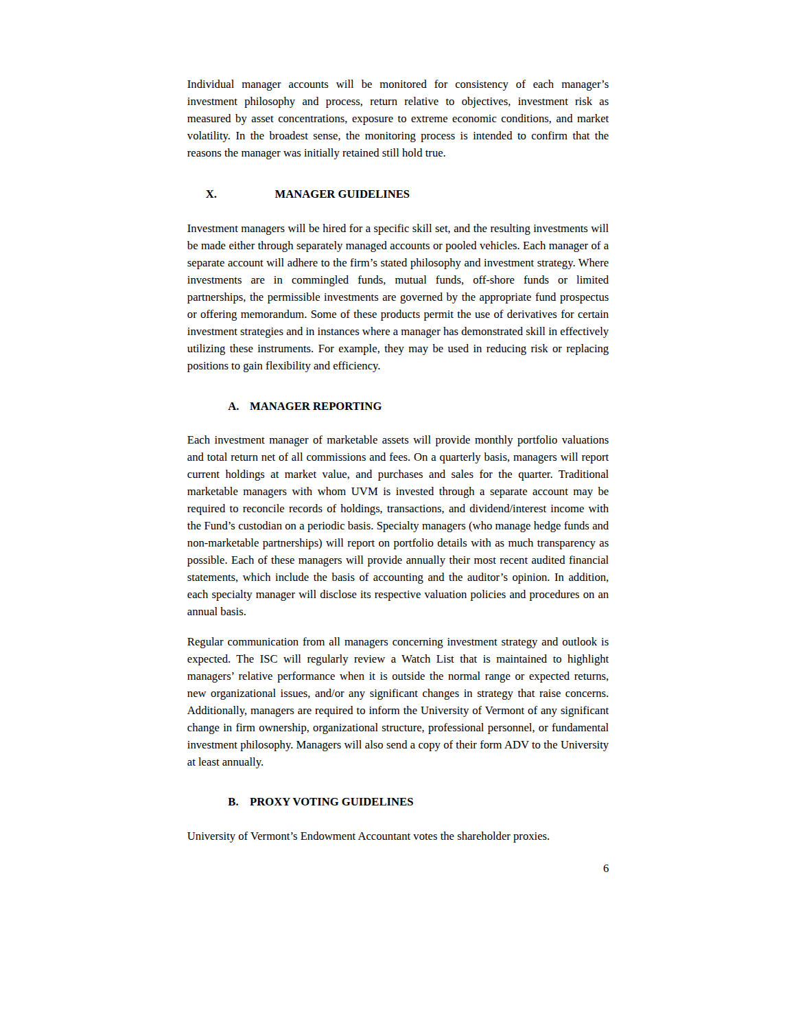Individual manager accounts will be monitored for consistency of each manager’s investment philosophy and process, return relative to objectives, investment risk as measured by asset concentrations, exposure to extreme economic conditions, and market volatility. In the broadest sense, the monitoring process is intended to confirm that the reasons the manager was initially retained still hold true.
X. MANAGER GUIDELINES
Investment managers will be hired for a specific skill set, and the resulting investments will be made either through separately managed accounts or pooled vehicles. Each manager of a separate account will adhere to the firm’s stated philosophy and investment strategy. Where investments are in commingled funds, mutual funds, off-shore funds or limited partnerships, the permissible investments are governed by the appropriate fund prospectus or offering memorandum. Some of these products permit the use of derivatives for certain investment strategies and in instances where a manager has demonstrated skill in effectively utilizing these instruments. For example, they may be used in reducing risk or replacing positions to gain flexibility and efficiency.
A. MANAGER REPORTING
Each investment manager of marketable assets will provide monthly portfolio valuations and total return net of all commissions and fees. On a quarterly basis, managers will report current holdings at market value, and purchases and sales for the quarter. Traditional marketable managers with whom UVM is invested through a separate account may be required to reconcile records of holdings, transactions, and dividend/interest income with the Fund’s custodian on a periodic basis. Specialty managers (who manage hedge funds and non-marketable partnerships) will report on portfolio details with as much transparency as possible. Each of these managers will provide annually their most recent audited financial statements, which include the basis of accounting and the auditor’s opinion. In addition, each specialty manager will disclose its respective valuation policies and procedures on an annual basis.
Regular communication from all managers concerning investment strategy and outlook is expected. The ISC will regularly review a Watch List that is maintained to highlight managers’ relative performance when it is outside the normal range or expected returns, new organizational issues, and/or any significant changes in strategy that raise concerns. Additionally, managers are required to inform the University of Vermont of any significant change in firm ownership, organizational structure, professional personnel, or fundamental investment philosophy. Managers will also send a copy of their form ADV to the University at least annually.
B. PROXY VOTING GUIDELINES
University of Vermont’s Endowment Accountant votes the shareholder proxies.
6